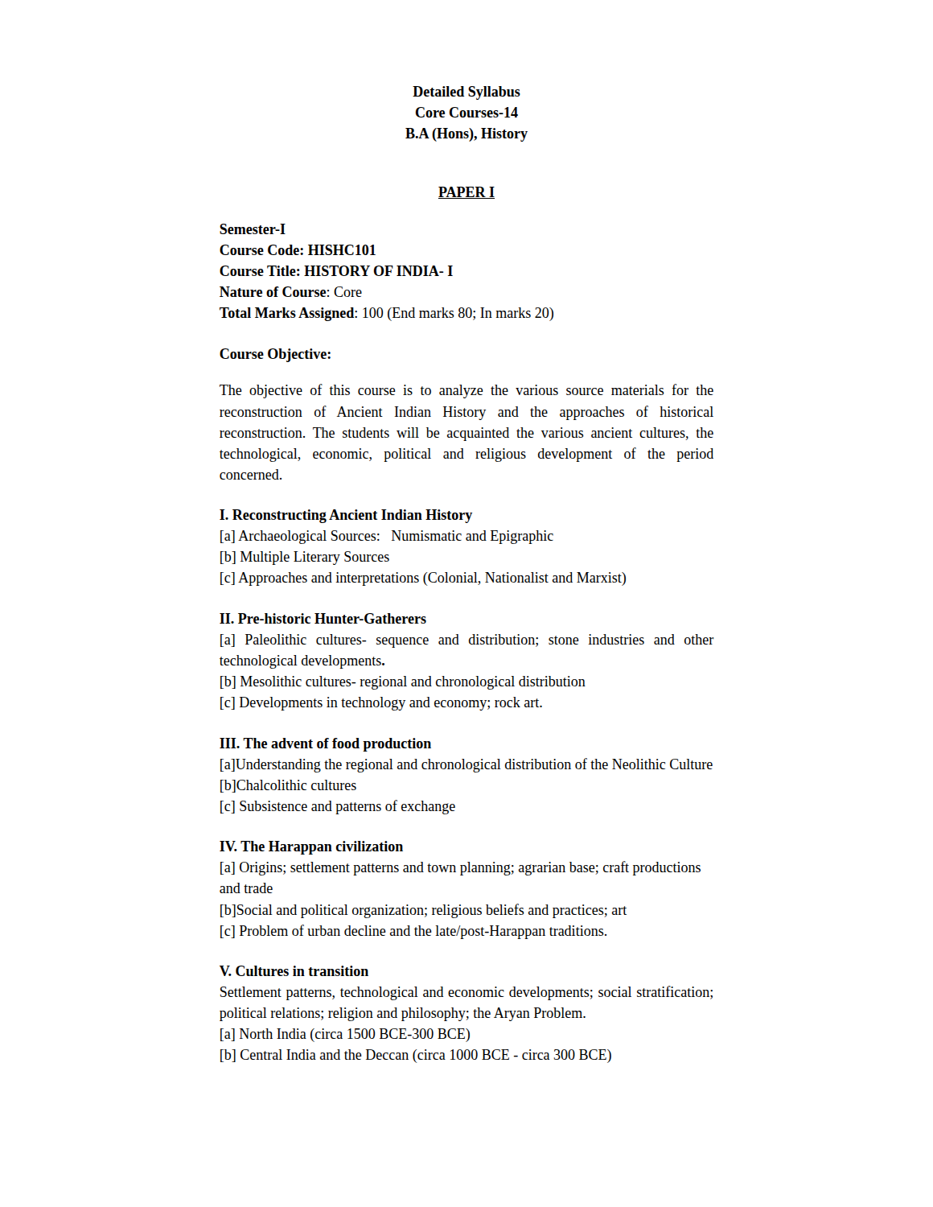Detailed Syllabus
Core Courses-14
B.A (Hons), History
PAPER I
Semester-I
Course Code: HISHC101
Course Title: HISTORY OF INDIA- I
Nature of Course: Core
Total Marks Assigned: 100 (End marks 80; In marks 20)
Course Objective:
The objective of this course is to analyze the various source materials for the reconstruction of Ancient Indian History and the approaches of historical reconstruction. The students will be acquainted the various ancient cultures, the technological, economic, political and religious development of the period concerned.
I. Reconstructing Ancient Indian History
[a] Archaeological Sources: Numismatic and Epigraphic
[b] Multiple Literary Sources
[c] Approaches and interpretations (Colonial, Nationalist and Marxist)
II. Pre-historic Hunter-Gatherers
[a] Paleolithic cultures- sequence and distribution; stone industries and other technological developments.
[b] Mesolithic cultures- regional and chronological distribution
[c] Developments in technology and economy; rock art.
III. The advent of food production
[a]Understanding the regional and chronological distribution of the Neolithic Culture
[b]Chalcolithic cultures
[c] Subsistence and patterns of exchange
IV. The Harappan civilization
[a] Origins; settlement patterns and town planning; agrarian base; craft productions and trade
[b]Social and political organization; religious beliefs and practices; art
[c] Problem of urban decline and the late/post-Harappan traditions.
V. Cultures in transition
Settlement patterns, technological and economic developments; social stratification; political relations; religion and philosophy; the Aryan Problem.
[a] North India (circa 1500 BCE-300 BCE)
[b] Central India and the Deccan (circa 1000 BCE - circa 300 BCE)